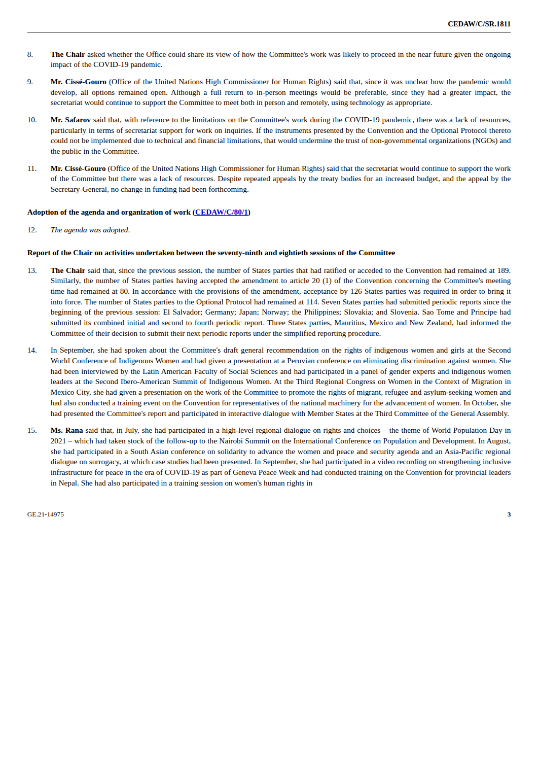CEDAW/C/SR.1811
8.
The Chair asked whether the Office could share its view of how the Committee's work was likely to proceed in the near future given the ongoing impact of the COVID-19 pandemic.
9.
Mr. Cissé-Gouro (Office of the United Nations High Commissioner for Human Rights) said that, since it was unclear how the pandemic would develop, all options remained open. Although a full return to in-person meetings would be preferable, since they had a greater impact, the secretariat would continue to support the Committee to meet both in person and remotely, using technology as appropriate.
10.
Mr. Safarov said that, with reference to the limitations on the Committee's work during the COVID-19 pandemic, there was a lack of resources, particularly in terms of secretariat support for work on inquiries. If the instruments presented by the Convention and the Optional Protocol thereto could not be implemented due to technical and financial limitations, that would undermine the trust of non-governmental organizations (NGOs) and the public in the Committee.
11.
Mr. Cissé-Gouro (Office of the United Nations High Commissioner for Human Rights) said that the secretariat would continue to support the work of the Committee but there was a lack of resources. Despite repeated appeals by the treaty bodies for an increased budget, and the appeal by the Secretary-General, no change in funding had been forthcoming.
Adoption of the agenda and organization of work (CEDAW/C/80/1)
12.
The agenda was adopted.
Report of the Chair on activities undertaken between the seventy-ninth and eightieth sessions of the Committee
13.
The Chair said that, since the previous session, the number of States parties that had ratified or acceded to the Convention had remained at 189. Similarly, the number of States parties having accepted the amendment to article 20 (1) of the Convention concerning the Committee's meeting time had remained at 80. In accordance with the provisions of the amendment, acceptance by 126 States parties was required in order to bring it into force. The number of States parties to the Optional Protocol had remained at 114. Seven States parties had submitted periodic reports since the beginning of the previous session: El Salvador; Germany; Japan; Norway; the Philippines; Slovakia; and Slovenia. Sao Tome and Principe had submitted its combined initial and second to fourth periodic report. Three States parties, Mauritius, Mexico and New Zealand, had informed the Committee of their decision to submit their next periodic reports under the simplified reporting procedure.
14.
In September, she had spoken about the Committee's draft general recommendation on the rights of indigenous women and girls at the Second World Conference of Indigenous Women and had given a presentation at a Peruvian conference on eliminating discrimination against women. She had been interviewed by the Latin American Faculty of Social Sciences and had participated in a panel of gender experts and indigenous women leaders at the Second Ibero-American Summit of Indigenous Women. At the Third Regional Congress on Women in the Context of Migration in Mexico City, she had given a presentation on the work of the Committee to promote the rights of migrant, refugee and asylum-seeking women and had also conducted a training event on the Convention for representatives of the national machinery for the advancement of women. In October, she had presented the Committee's report and participated in interactive dialogue with Member States at the Third Committee of the General Assembly.
15.
Ms. Rana said that, in July, she had participated in a high-level regional dialogue on rights and choices – the theme of World Population Day in 2021 – which had taken stock of the follow-up to the Nairobi Summit on the International Conference on Population and Development. In August, she had participated in a South Asian conference on solidarity to advance the women and peace and security agenda and an Asia-Pacific regional dialogue on surrogacy, at which case studies had been presented. In September, she had participated in a video recording on strengthening inclusive infrastructure for peace in the era of COVID-19 as part of Geneva Peace Week and had conducted training on the Convention for provincial leaders in Nepal. She had also participated in a training session on women's human rights in
GE.21-14975 3